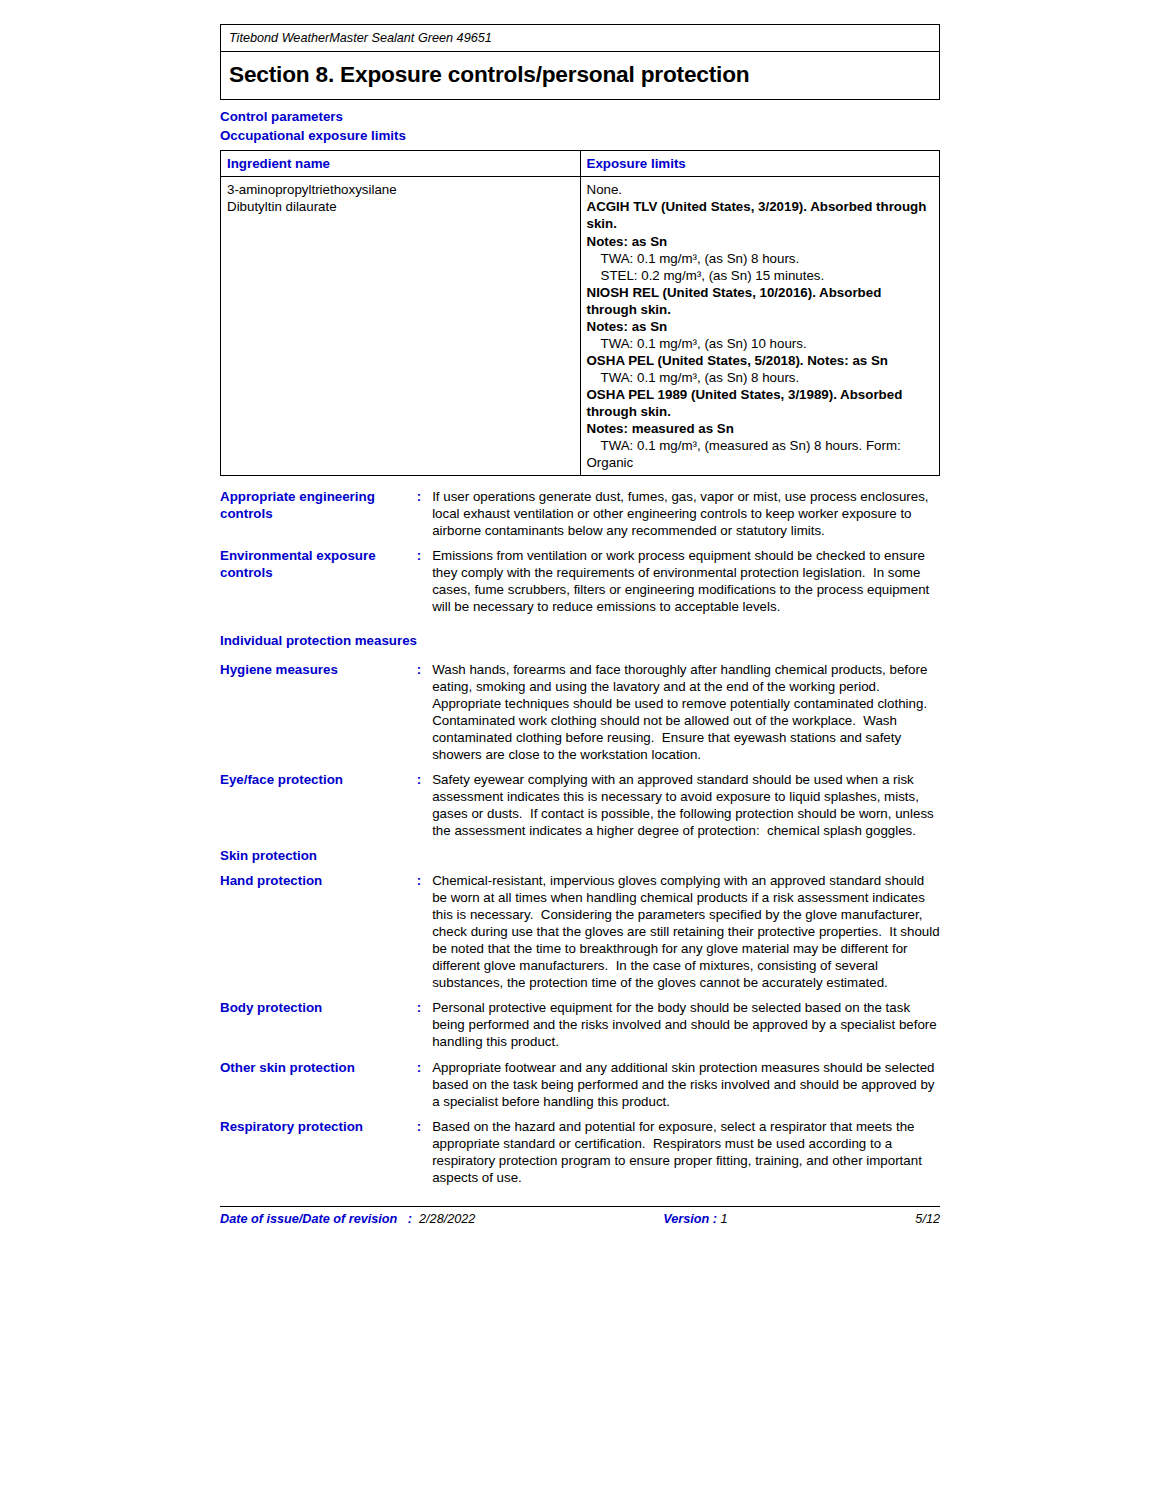Titebond WeatherMaster Sealant Green 49651
Section 8. Exposure controls/personal protection
Control parameters
Occupational exposure limits
| Ingredient name | Exposure limits |
| --- | --- |
| 3-aminopropyltriethoxysilane Dibutyltin dilaurate | None. ACGIH TLV (United States, 3/2019). Absorbed through skin. Notes: as Sn TWA: 0.1 mg/m³, (as Sn) 8 hours. STEL: 0.2 mg/m³, (as Sn) 15 minutes. NIOSH REL (United States, 10/2016). Absorbed through skin. Notes: as Sn TWA: 0.1 mg/m³, (as Sn) 10 hours. OSHA PEL (United States, 5/2018). Notes: as Sn TWA: 0.1 mg/m³, (as Sn) 8 hours. OSHA PEL 1989 (United States, 3/1989). Absorbed through skin. Notes: measured as Sn TWA: 0.1 mg/m³, (measured as Sn) 8 hours. Form: Organic |
| Appropriate engineering controls | : | If user operations generate dust, fumes, gas, vapor or mist, use process enclosures, local exhaust ventilation or other engineering controls to keep worker exposure to airborne contaminants below any recommended or statutory limits. |
| Environmental exposure controls | : | Emissions from ventilation or work process equipment should be checked to ensure they comply with the requirements of environmental protection legislation. In some cases, fume scrubbers, filters or engineering modifications to the process equipment will be necessary to reduce emissions to acceptable levels. |
Individual protection measures
| Hygiene measures | : | Wash hands, forearms and face thoroughly after handling chemical products, before eating, smoking and using the lavatory and at the end of the working period. Appropriate techniques should be used to remove potentially contaminated clothing. Contaminated work clothing should not be allowed out of the workplace. Wash contaminated clothing before reusing. Ensure that eyewash stations and safety showers are close to the workstation location. |
| Eye/face protection | : | Safety eyewear complying with an approved standard should be used when a risk assessment indicates this is necessary to avoid exposure to liquid splashes, mists, gases or dusts. If contact is possible, the following protection should be worn, unless the assessment indicates a higher degree of protection: chemical splash goggles. |
| Skin protection | | |
| Hand protection | : | Chemical-resistant, impervious gloves complying with an approved standard should be worn at all times when handling chemical products if a risk assessment indicates this is necessary. Considering the parameters specified by the glove manufacturer, check during use that the gloves are still retaining their protective properties. It should be noted that the time to breakthrough for any glove material may be different for different glove manufacturers. In the case of mixtures, consisting of several substances, the protection time of the gloves cannot be accurately estimated. |
| Body protection | : | Personal protective equipment for the body should be selected based on the task being performed and the risks involved and should be approved by a specialist before handling this product. |
| Other skin protection | : | Appropriate footwear and any additional skin protection measures should be selected based on the task being performed and the risks involved and should be approved by a specialist before handling this product. |
| Respiratory protection | : | Based on the hazard and potential for exposure, select a respirator that meets the appropriate standard or certification. Respirators must be used according to a respiratory protection program to ensure proper fitting, training, and other important aspects of use. |
Date of issue/Date of revision : 2/28/2022
Version : 1
5/12